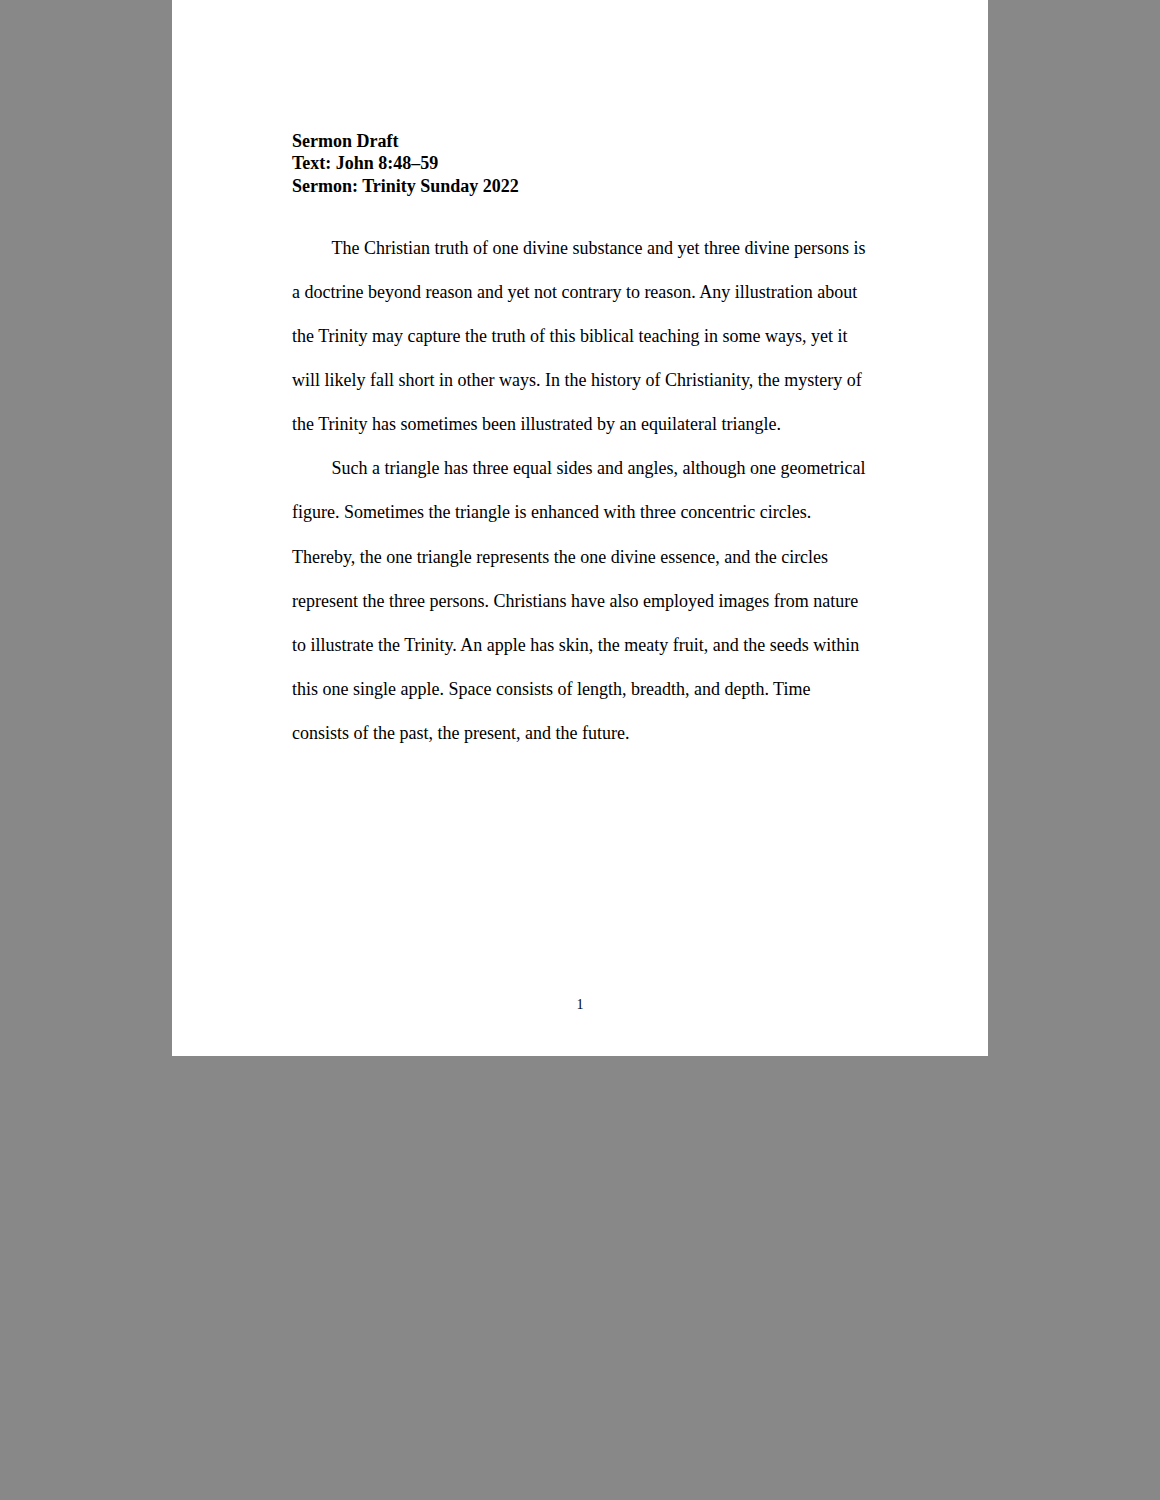Sermon Draft
Text: John 8:48–59
Sermon: Trinity Sunday 2022
The Christian truth of one divine substance and yet three divine persons is a doctrine beyond reason and yet not contrary to reason. Any illustration about the Trinity may capture the truth of this biblical teaching in some ways, yet it will likely fall short in other ways. In the history of Christianity, the mystery of the Trinity has sometimes been illustrated by an equilateral triangle.
Such a triangle has three equal sides and angles, although one geometrical figure. Sometimes the triangle is enhanced with three concentric circles. Thereby, the one triangle represents the one divine essence, and the circles represent the three persons. Christians have also employed images from nature to illustrate the Trinity. An apple has skin, the meaty fruit, and the seeds within this one single apple. Space consists of length, breadth, and depth. Time consists of the past, the present, and the future.
1